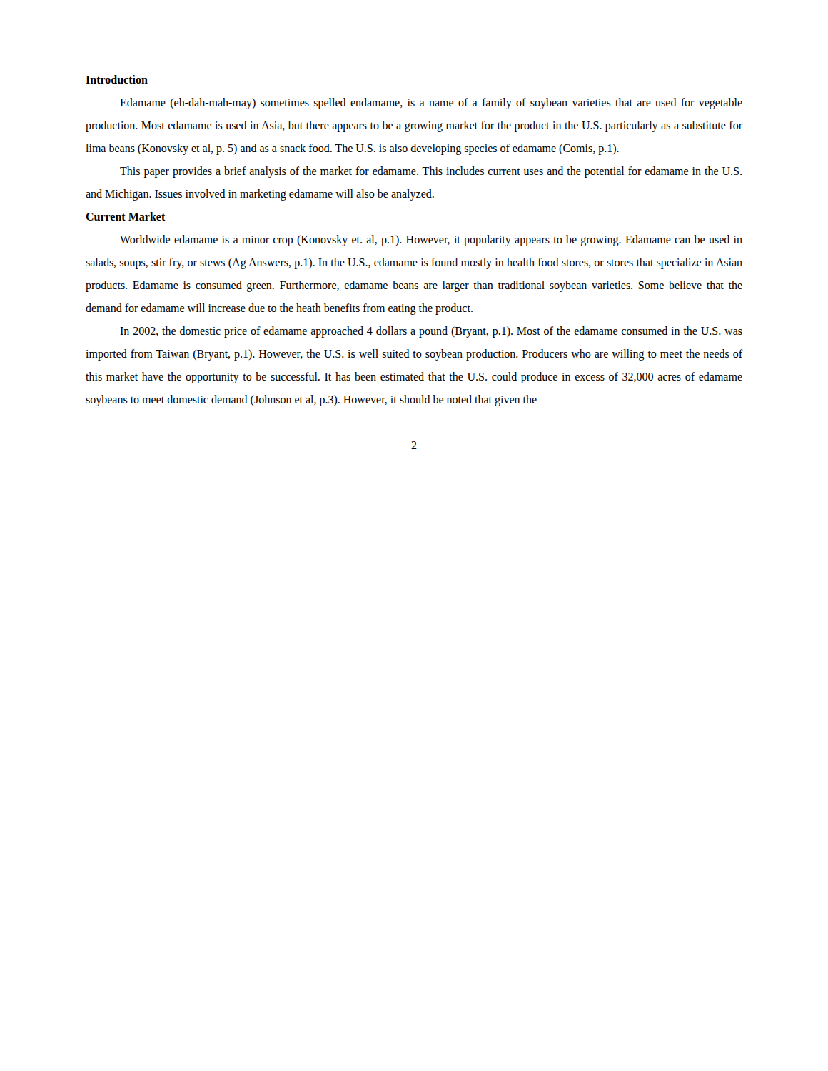Introduction
Edamame (eh-dah-mah-may) sometimes spelled endamame, is a name of a family of soybean varieties that are used for vegetable production. Most edamame is used in Asia, but there appears to be a growing market for the product in the U.S. particularly as a substitute for lima beans (Konovsky et al, p. 5) and as a snack food. The U.S. is also developing species of edamame (Comis, p.1).
This paper provides a brief analysis of the market for edamame. This includes current uses and the potential for edamame in the U.S. and Michigan. Issues involved in marketing edamame will also be analyzed.
Current Market
Worldwide edamame is a minor crop (Konovsky et. al, p.1). However, it popularity appears to be growing. Edamame can be used in salads, soups, stir fry, or stews (Ag Answers, p.1). In the U.S., edamame is found mostly in health food stores, or stores that specialize in Asian products. Edamame is consumed green. Furthermore, edamame beans are larger than traditional soybean varieties. Some believe that the demand for edamame will increase due to the heath benefits from eating the product.
In 2002, the domestic price of edamame approached 4 dollars a pound (Bryant, p.1). Most of the edamame consumed in the U.S. was imported from Taiwan (Bryant, p.1). However, the U.S. is well suited to soybean production. Producers who are willing to meet the needs of this market have the opportunity to be successful. It has been estimated that the U.S. could produce in excess of 32,000 acres of edamame soybeans to meet domestic demand (Johnson et al, p.3). However, it should be noted that given the
2